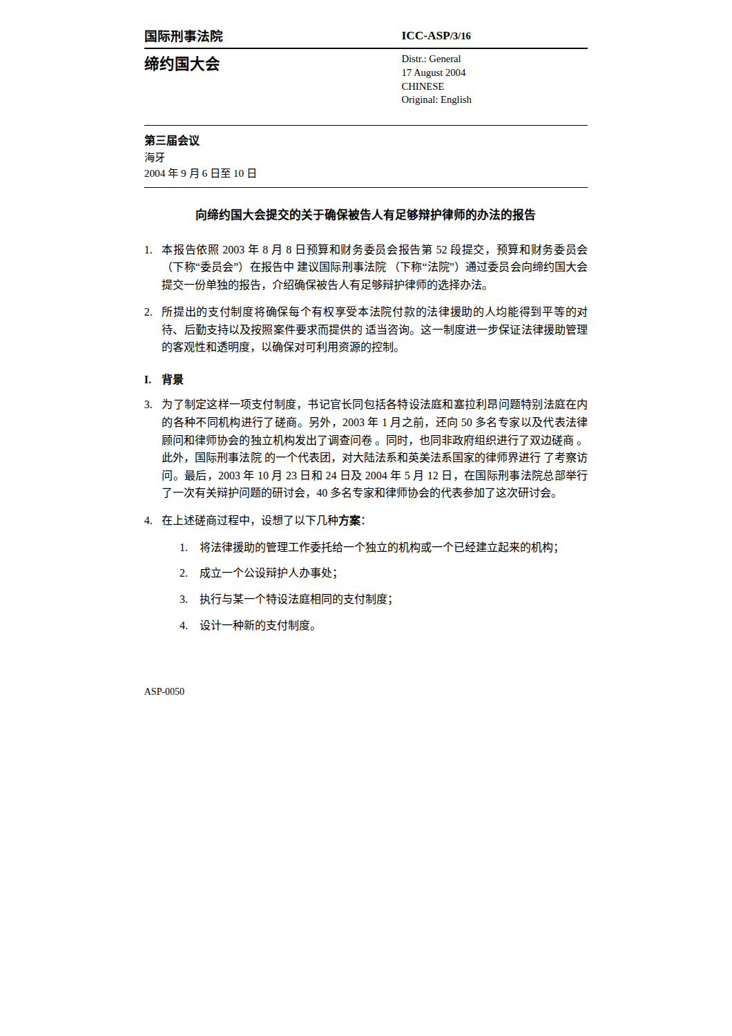| 国际刑事法院 | ICC-ASP /3/16 |
| 缔约国大会 | Distr.: General 17 August 2004 CHINESE Original: English |
第三届会议
海牙
2004 年 9 月 6 日至 10 日
向缔约国大会提交的关于确保被告人有足够辩护律师的办法的报告
1. 本报告依照 2003 年 8 月 8 日预算和财务委员会报告第 52 段提交，预算和财务委员会（下称“委员会”）在报告中 建议国际刑事法院 （下称“法院”）通过委员会向缔约国大会提交一份单独的报告，介绍确保被告人有足够辩护律师的选择办法。
2. 所提出的支付制度将确保每个有权享受本法院付款的法律援助的人均能得到平等的对待、后勤支持以及按照案件要求而提供的 适当咨询。这一制度进一步保证法律援助管理的客观性和透明度，以确保对可利用资源的控制。
I. 背景
3. 为了制定这样一项支付制度，书记官长同包括各特设法庭和塞拉利昂问题特别法庭在内的各种不同机构进行了磋商。另外，2003 年 1 月之前，还向 50 多名专家以及代表法律顾问和律师协会的独立机构发出了调查问卷 。同时，也同非政府组织进行了双边磋商 。此外，国际刑事法院 的一个代表团，对大陆法系和英美法系国家的律师界进行 了考察访问。最后，2003 年 10 月 23 日和 24 日及 2004 年 5 月 12 日，在国际刑事法院总部举行了一次有关辩护问题的研讨会，40 多名专家和律师协会的代表参加了这次研讨会。
4. 在上述磋商过程中，设想了以下几种方案：
将法律援助的管理工作委托给一个独立的机构或一个已经建立起来的机构；
成立一个公设辩护人办事处；
执行与某一个特设法庭相同的支付制度；
设计一种新的支付制度。
ASP-0050